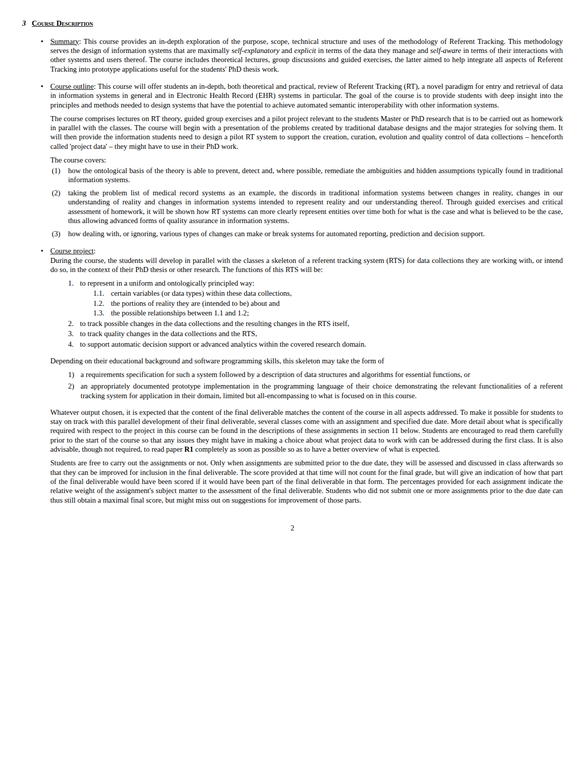3 Course Description
Summary: This course provides an in-depth exploration of the purpose, scope, technical structure and uses of the methodology of Referent Tracking. This methodology serves the design of information systems that are maximally self-explanatory and explicit in terms of the data they manage and self-aware in terms of their interactions with other systems and users thereof. The course includes theoretical lectures, group discussions and guided exercises, the latter aimed to help integrate all aspects of Referent Tracking into prototype applications useful for the students' PhD thesis work.
Course outline: This course will offer students an in-depth, both theoretical and practical, review of Referent Tracking (RT), a novel paradigm for entry and retrieval of data in information systems in general and in Electronic Health Record (EHR) systems in particular. The goal of the course is to provide students with deep insight into the principles and methods needed to design systems that have the potential to achieve automated semantic interoperability with other information systems.
The course comprises lectures on RT theory, guided group exercises and a pilot project relevant to the students Master or PhD research that is to be carried out as homework in parallel with the classes. The course will begin with a presentation of the problems created by traditional database designs and the major strategies for solving them. It will then provide the information students need to design a pilot RT system to support the creation, curation, evolution and quality control of data collections – henceforth called 'project data' – they might have to use in their PhD work.
The course covers:
how the ontological basis of the theory is able to prevent, detect and, where possible, remediate the ambiguities and hidden assumptions typically found in traditional information systems.
taking the problem list of medical record systems as an example, the discords in traditional information systems between changes in reality, changes in our understanding of reality and changes in information systems intended to represent reality and our understanding thereof. Through guided exercises and critical assessment of homework, it will be shown how RT systems can more clearly represent entities over time both for what is the case and what is believed to be the case, thus allowing advanced forms of quality assurance in information systems.
how dealing with, or ignoring, various types of changes can make or break systems for automated reporting, prediction and decision support.
Course project:
During the course, the students will develop in parallel with the classes a skeleton of a referent tracking system (RTS) for data collections they are working with, or intend do so, in the context of their PhD thesis or other research. The functions of this RTS will be:
to represent in a uniform and ontologically principled way:
certain variables (or data types) within these data collections,
the portions of reality they are (intended to be) about and
the possible relationships between 1.1 and 1.2;
to track possible changes in the data collections and the resulting changes in the RTS itself,
to track quality changes in the data collections and the RTS,
to support automatic decision support or advanced analytics within the covered research domain.
Depending on their educational background and software programming skills, this skeleton may take the form of
a requirements specification for such a system followed by a description of data structures and algorithms for essential functions, or
an appropriately documented prototype implementation in the programming language of their choice demonstrating the relevant functionalities of a referent tracking system for application in their domain, limited but all-encompassing to what is focused on in this course.
Whatever output chosen, it is expected that the content of the final deliverable matches the content of the course in all aspects addressed. To make it possible for students to stay on track with this parallel development of their final deliverable, several classes come with an assignment and specified due date. More detail about what is specifically required with respect to the project in this course can be found in the descriptions of these assignments in section 11 below. Students are encouraged to read them carefully prior to the start of the course so that any issues they might have in making a choice about what project data to work with can be addressed during the first class. It is also advisable, though not required, to read paper R1 completely as soon as possible so as to have a better overview of what is expected.
Students are free to carry out the assignments or not. Only when assignments are submitted prior to the due date, they will be assessed and discussed in class afterwards so that they can be improved for inclusion in the final deliverable. The score provided at that time will not count for the final grade, but will give an indication of how that part of the final deliverable would have been scored if it would have been part of the final deliverable in that form. The percentages provided for each assignment indicate the relative weight of the assignment's subject matter to the assessment of the final deliverable. Students who did not submit one or more assignments prior to the due date can thus still obtain a maximal final score, but might miss out on suggestions for improvement of those parts.
2